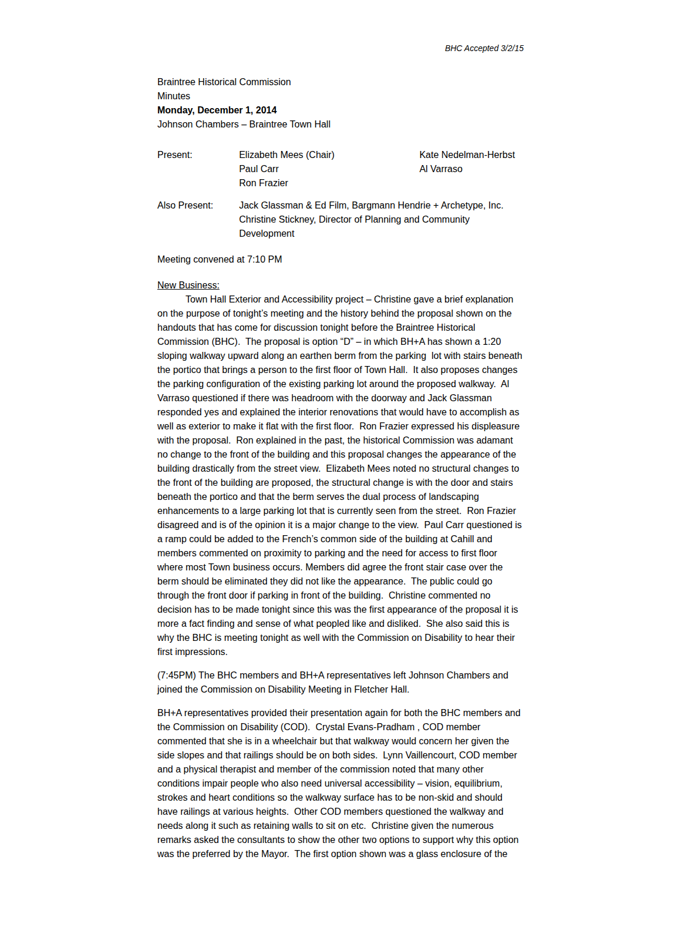BHC Accepted 3/2/15
Braintree Historical Commission
Minutes
Monday, December 1, 2014
Johnson Chambers – Braintree Town Hall
| Present: | Elizabeth Mees (Chair) | Kate Nedelman-Herbst |
| | Paul Carr | Al Varraso |
| | Ron Frazier | |
| Also Present: | Jack Glassman & Ed Film, Bargmann Hendrie + Archetype, Inc. |
| | Christine Stickney, Director of Planning and Community Development |
Meeting convened at 7:10 PM
New Business:
Town Hall Exterior and Accessibility project – Christine gave a brief explanation on the purpose of tonight’s meeting and the history behind the proposal shown on the handouts that has come for discussion tonight before the Braintree Historical Commission (BHC). The proposal is option “D” – in which BH+A has shown a 1:20 sloping walkway upward along an earthen berm from the parking lot with stairs beneath the portico that brings a person to the first floor of Town Hall. It also proposes changes the parking configuration of the existing parking lot around the proposed walkway. Al Varraso questioned if there was headroom with the doorway and Jack Glassman responded yes and explained the interior renovations that would have to accomplish as well as exterior to make it flat with the first floor. Ron Frazier expressed his displeasure with the proposal. Ron explained in the past, the historical Commission was adamant no change to the front of the building and this proposal changes the appearance of the building drastically from the street view. Elizabeth Mees noted no structural changes to the front of the building are proposed, the structural change is with the door and stairs beneath the portico and that the berm serves the dual process of landscaping enhancements to a large parking lot that is currently seen from the street. Ron Frazier disagreed and is of the opinion it is a major change to the view. Paul Carr questioned is a ramp could be added to the French’s common side of the building at Cahill and members commented on proximity to parking and the need for access to first floor where most Town business occurs. Members did agree the front stair case over the berm should be eliminated they did not like the appearance. The public could go through the front door if parking in front of the building. Christine commented no decision has to be made tonight since this was the first appearance of the proposal it is more a fact finding and sense of what peopled like and disliked. She also said this is why the BHC is meeting tonight as well with the Commission on Disability to hear their first impressions.
(7:45PM) The BHC members and BH+A representatives left Johnson Chambers and joined the Commission on Disability Meeting in Fletcher Hall.
BH+A representatives provided their presentation again for both the BHC members and the Commission on Disability (COD). Crystal Evans-Pradham , COD member commented that she is in a wheelchair but that walkway would concern her given the side slopes and that railings should be on both sides. Lynn Vaillencourt, COD member and a physical therapist and member of the commission noted that many other conditions impair people who also need universal accessibility – vision, equilibrium, strokes and heart conditions so the walkway surface has to be non-skid and should have railings at various heights. Other COD members questioned the walkway and needs along it such as retaining walls to sit on etc. Christine given the numerous remarks asked the consultants to show the other two options to support why this option was the preferred by the Mayor. The first option shown was a glass enclosure of the